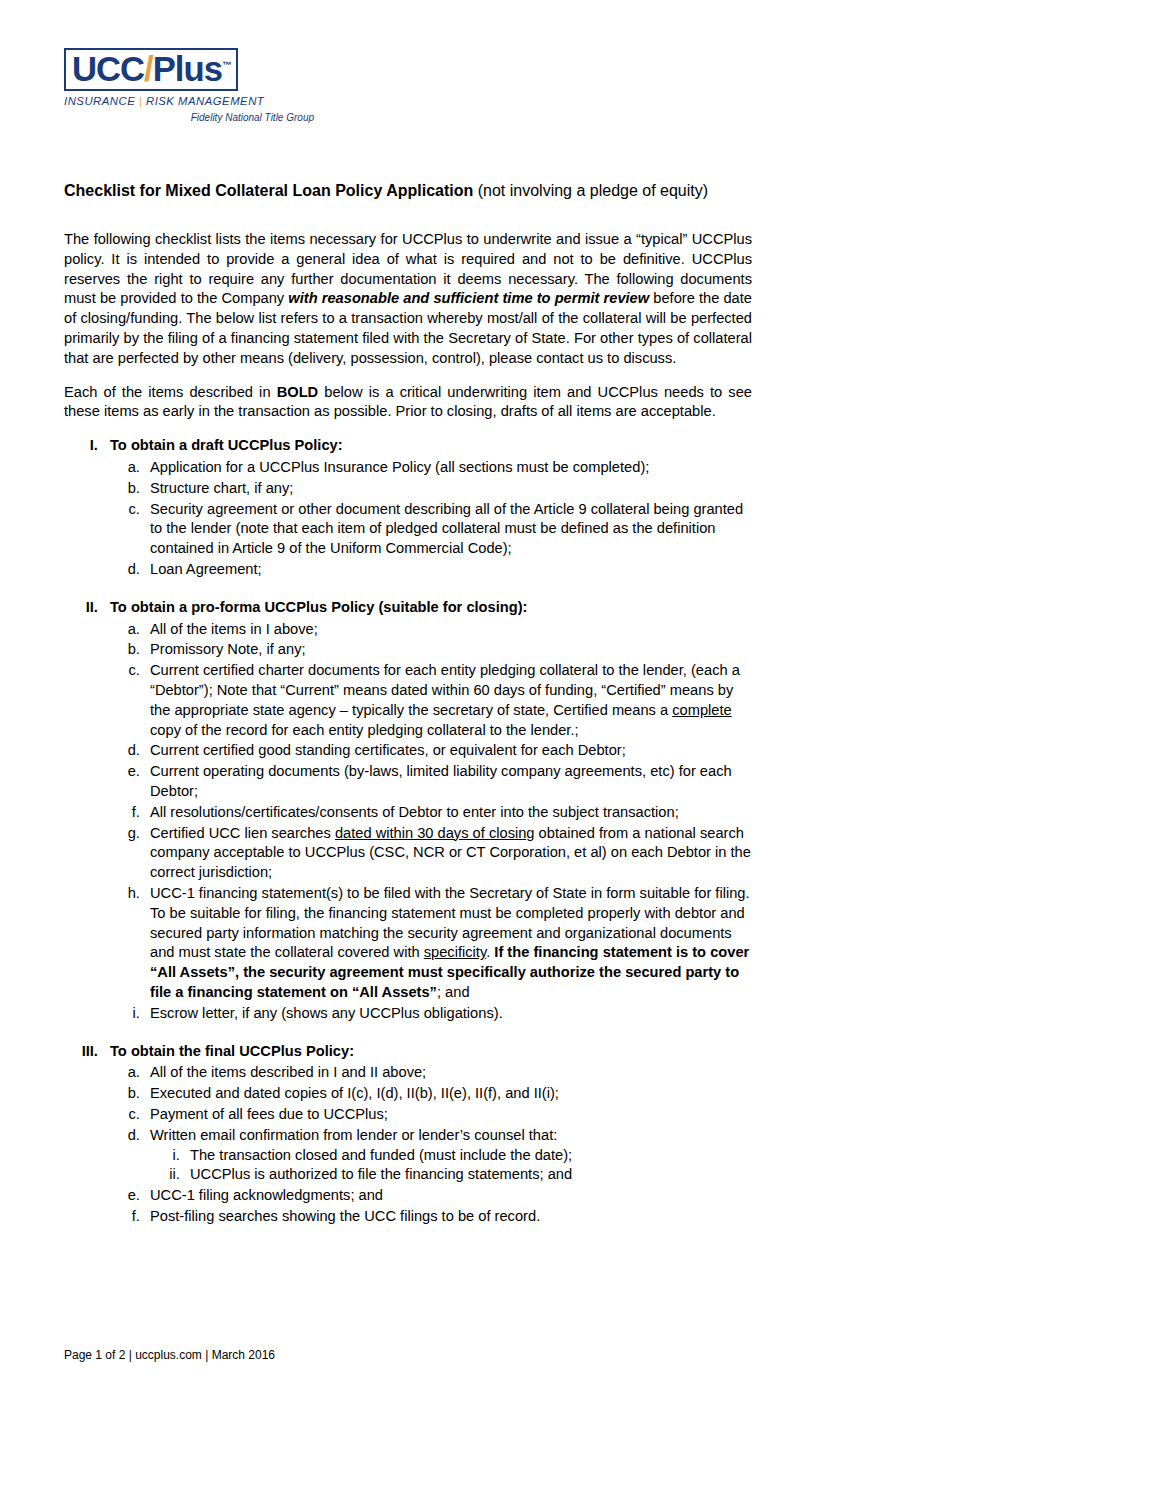UCC/Plus™
INSURANCE | RISK MANAGEMENT
Fidelity National Title Group
Checklist for Mixed Collateral Loan Policy Application (not involving a pledge of equity)
The following checklist lists the items necessary for UCCPlus to underwrite and issue a “typical” UCCPlus policy. It is intended to provide a general idea of what is required and not to be definitive. UCCPlus reserves the right to require any further documentation it deems necessary. The following documents must be provided to the Company with reasonable and sufficient time to permit review before the date of closing/funding. The below list refers to a transaction whereby most/all of the collateral will be perfected primarily by the filing of a financing statement filed with the Secretary of State. For other types of collateral that are perfected by other means (delivery, possession, control), please contact us to discuss.
Each of the items described in BOLD below is a critical underwriting item and UCCPlus needs to see these items as early in the transaction as possible. Prior to closing, drafts of all items are acceptable.
To obtain a draft UCCPlus Policy:
Application for a UCCPlus Insurance Policy (all sections must be completed);
Structure chart, if any;
Security agreement or other document describing all of the Article 9 collateral being granted to the lender (note that each item of pledged collateral must be defined as the definition contained in Article 9 of the Uniform Commercial Code);
Loan Agreement;
To obtain a pro-forma UCCPlus Policy (suitable for closing):
All of the items in I above;
Promissory Note, if any;
Current certified charter documents for each entity pledging collateral to the lender, (each a “Debtor”); Note that “Current” means dated within 60 days of funding, “Certified” means by the appropriate state agency – typically the secretary of state, Certified means a complete copy of the record for each entity pledging collateral to the lender.;
Current certified good standing certificates, or equivalent for each Debtor;
Current operating documents (by-laws, limited liability company agreements, etc) for each Debtor;
All resolutions/certificates/consents of Debtor to enter into the subject transaction;
Certified UCC lien searches dated within 30 days of closing obtained from a national search company acceptable to UCCPlus (CSC, NCR or CT Corporation, et al) on each Debtor in the correct jurisdiction;
UCC-1 financing statement(s) to be filed with the Secretary of State in form suitable for filing. To be suitable for filing, the financing statement must be completed properly with debtor and secured party information matching the security agreement and organizational documents and must state the collateral covered with specificity. If the financing statement is to cover “All Assets”, the security agreement must specifically authorize the secured party to file a financing statement on “All Assets”; and
Escrow letter, if any (shows any UCCPlus obligations).
To obtain the final UCCPlus Policy:
All of the items described in I and II above;
Executed and dated copies of I(c), I(d), II(b), II(e), II(f), and II(i);
Payment of all fees due to UCCPlus;
Written email confirmation from lender or lender’s counsel that:
The transaction closed and funded (must include the date);
UCCPlus is authorized to file the financing statements; and
UCC-1 filing acknowledgments; and
Post-filing searches showing the UCC filings to be of record.
Page 1 of 2 | uccplus.com | March 2016